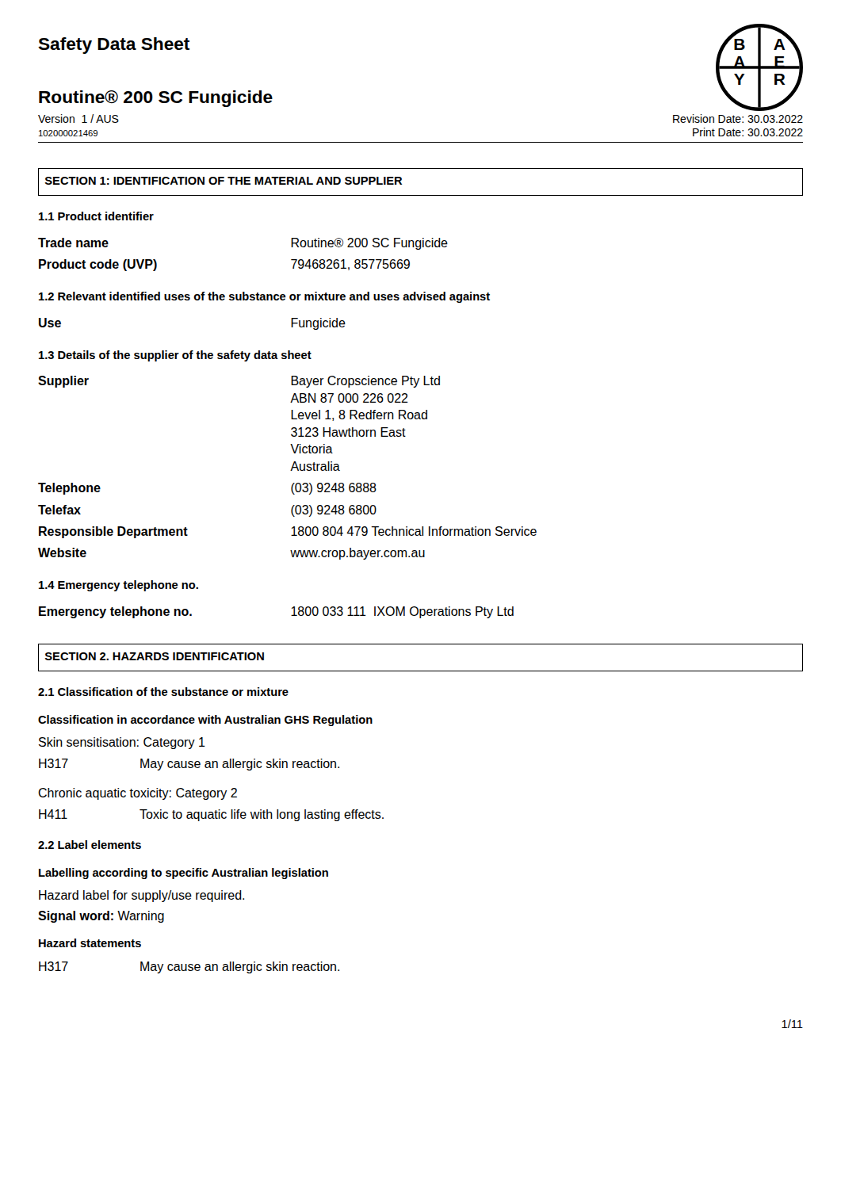Safety Data Sheet
B A Y A E R
Routine® 200 SC Fungicide
Version 1 / AUS
102000021469
Revision Date: 30.03.2022
Print Date: 30.03.2022
SECTION 1: IDENTIFICATION OF THE MATERIAL AND SUPPLIER
1.1 Product identifier
| Trade name | Routine® 200 SC Fungicide |
| Product code (UVP) | 79468261, 85775669 |
1.2 Relevant identified uses of the substance or mixture and uses advised against
| Use | Fungicide |
1.3 Details of the supplier of the safety data sheet
| Supplier | Bayer Cropscience Pty Ltd ABN 87 000 226 022 Level 1, 8 Redfern Road 3123 Hawthorn East Victoria Australia |
| Telephone | (03) 9248 6888 |
| Telefax | (03) 9248 6800 |
| Responsible Department | 1800 804 479 Technical Information Service |
| Website | www.crop.bayer.com.au |
1.4 Emergency telephone no.
| Emergency telephone no. | 1800 033 111 IXOM Operations Pty Ltd |
SECTION 2. HAZARDS IDENTIFICATION
2.1 Classification of the substance or mixture
Classification in accordance with Australian GHS Regulation
Skin sensitisation: Category 1
| H317 | May cause an allergic skin reaction. |
Chronic aquatic toxicity: Category 2
| H411 | Toxic to aquatic life with long lasting effects. |
2.2 Label elements
Labelling according to specific Australian legislation
Hazard label for supply/use required.
Signal word: Warning
Hazard statements
| H317 | May cause an allergic skin reaction. |
1/11